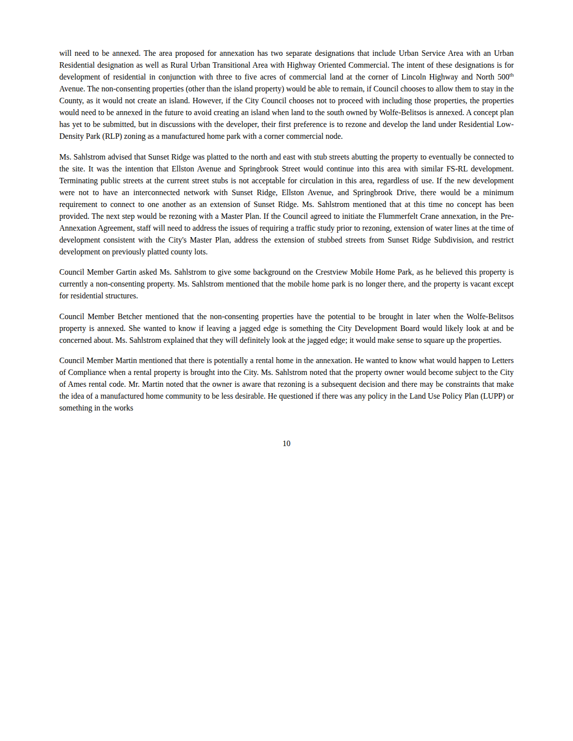will need to be annexed. The area proposed for annexation has two separate designations that include Urban Service Area with an Urban Residential designation as well as Rural Urban Transitional Area with Highway Oriented Commercial. The intent of these designations is for development of residential in conjunction with three to five acres of commercial land at the corner of Lincoln Highway and North 500th Avenue. The non-consenting properties (other than the island property) would be able to remain, if Council chooses to allow them to stay in the County, as it would not create an island. However, if the City Council chooses not to proceed with including those properties, the properties would need to be annexed in the future to avoid creating an island when land to the south owned by Wolfe-Belitsos is annexed. A concept plan has yet to be submitted, but in discussions with the developer, their first preference is to rezone and develop the land under Residential Low-Density Park (RLP) zoning as a manufactured home park with a corner commercial node.
Ms. Sahlstrom advised that Sunset Ridge was platted to the north and east with stub streets abutting the property to eventually be connected to the site. It was the intention that Ellston Avenue and Springbrook Street would continue into this area with similar FS-RL development. Terminating public streets at the current street stubs is not acceptable for circulation in this area, regardless of use. If the new development were not to have an interconnected network with Sunset Ridge, Ellston Avenue, and Springbrook Drive, there would be a minimum requirement to connect to one another as an extension of Sunset Ridge. Ms. Sahlstrom mentioned that at this time no concept has been provided. The next step would be rezoning with a Master Plan. If the Council agreed to initiate the Flummerfelt Crane annexation, in the Pre-Annexation Agreement, staff will need to address the issues of requiring a traffic study prior to rezoning, extension of water lines at the time of development consistent with the City's Master Plan, address the extension of stubbed streets from Sunset Ridge Subdivision, and restrict development on previously platted county lots.
Council Member Gartin asked Ms. Sahlstrom to give some background on the Crestview Mobile Home Park, as he believed this property is currently a non-consenting property. Ms. Sahlstrom mentioned that the mobile home park is no longer there, and the property is vacant except for residential structures.
Council Member Betcher mentioned that the non-consenting properties have the potential to be brought in later when the Wolfe-Belitsos property is annexed. She wanted to know if leaving a jagged edge is something the City Development Board would likely look at and be concerned about. Ms. Sahlstrom explained that they will definitely look at the jagged edge; it would make sense to square up the properties.
Council Member Martin mentioned that there is potentially a rental home in the annexation. He wanted to know what would happen to Letters of Compliance when a rental property is brought into the City. Ms. Sahlstrom noted that the property owner would become subject to the City of Ames rental code. Mr. Martin noted that the owner is aware that rezoning is a subsequent decision and there may be constraints that make the idea of a manufactured home community to be less desirable. He questioned if there was any policy in the Land Use Policy Plan (LUPP) or something in the works
10